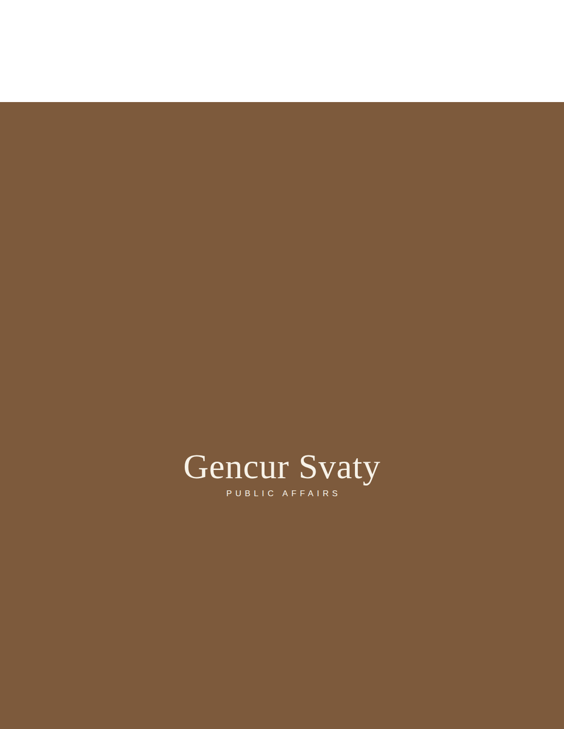Gencur Svaty
Public Affairs